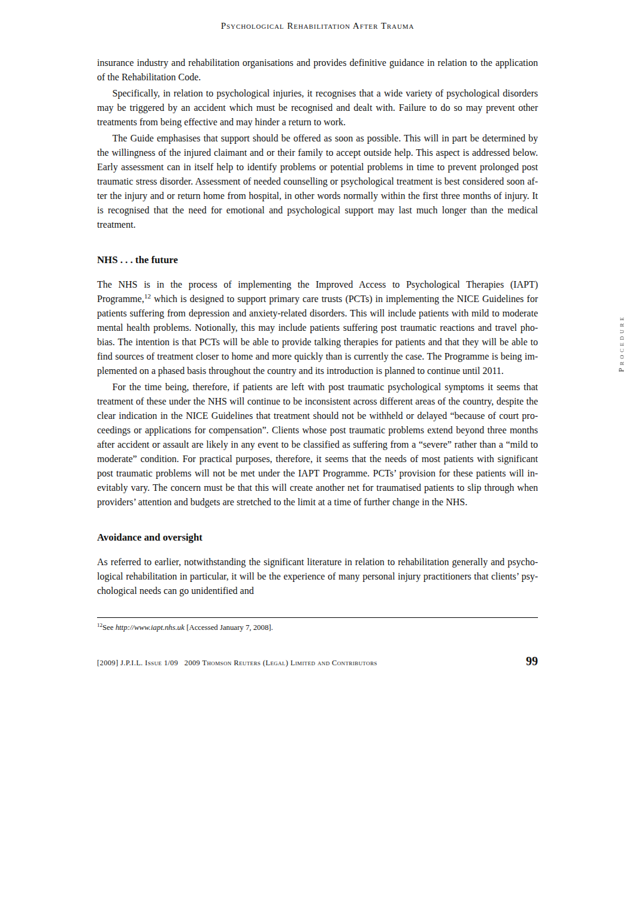Psychological Rehabilitation After Trauma
Procedure
insurance industry and rehabilitation organisations and provides definitive guidance in relation to the application of the Rehabilitation Code.
Specifically, in relation to psychological injuries, it recognises that a wide variety of psychological disorders may be triggered by an accident which must be recognised and dealt with. Failure to do so may prevent other treatments from being effective and may hinder a return to work.
The Guide emphasises that support should be offered as soon as possible. This will in part be determined by the willingness of the injured claimant and or their family to accept outside help. This aspect is addressed below. Early assessment can in itself help to identify problems or potential problems in time to prevent prolonged post traumatic stress disorder. Assessment of needed counselling or psychological treatment is best considered soon after the injury and or return home from hospital, in other words normally within the first three months of injury. It is recognised that the need for emotional and psychological support may last much longer than the medical treatment.
NHS . . . the future
The NHS is in the process of implementing the Improved Access to Psychological Therapies (IAPT) Programme,12 which is designed to support primary care trusts (PCTs) in implementing the NICE Guidelines for patients suffering from depression and anxiety-related disorders. This will include patients with mild to moderate mental health problems. Notionally, this may include patients suffering post traumatic reactions and travel phobias. The intention is that PCTs will be able to provide talking therapies for patients and that they will be able to find sources of treatment closer to home and more quickly than is currently the case. The Programme is being implemented on a phased basis throughout the country and its introduction is planned to continue until 2011.
For the time being, therefore, if patients are left with post traumatic psychological symptoms it seems that treatment of these under the NHS will continue to be inconsistent across different areas of the country, despite the clear indication in the NICE Guidelines that treatment should not be withheld or delayed “because of court proceedings or applications for compensation”. Clients whose post traumatic problems extend beyond three months after accident or assault are likely in any event to be classified as suffering from a “severe” rather than a “mild to moderate” condition. For practical purposes, therefore, it seems that the needs of most patients with significant post traumatic problems will not be met under the IAPT Programme. PCTs’ provision for these patients will inevitably vary. The concern must be that this will create another net for traumatised patients to slip through when providers’ attention and budgets are stretched to the limit at a time of further change in the NHS.
Avoidance and oversight
As referred to earlier, notwithstanding the significant literature in relation to rehabilitation generally and psychological rehabilitation in particular, it will be the experience of many personal injury practitioners that clients’ psychological needs can go unidentified and
12See http://www.iapt.nhs.uk [Accessed January 7, 2008].
[2009] J.P.I.L. Issue 1/09 2009 Thomson Reuters (Legal) Limited and Contributors 99